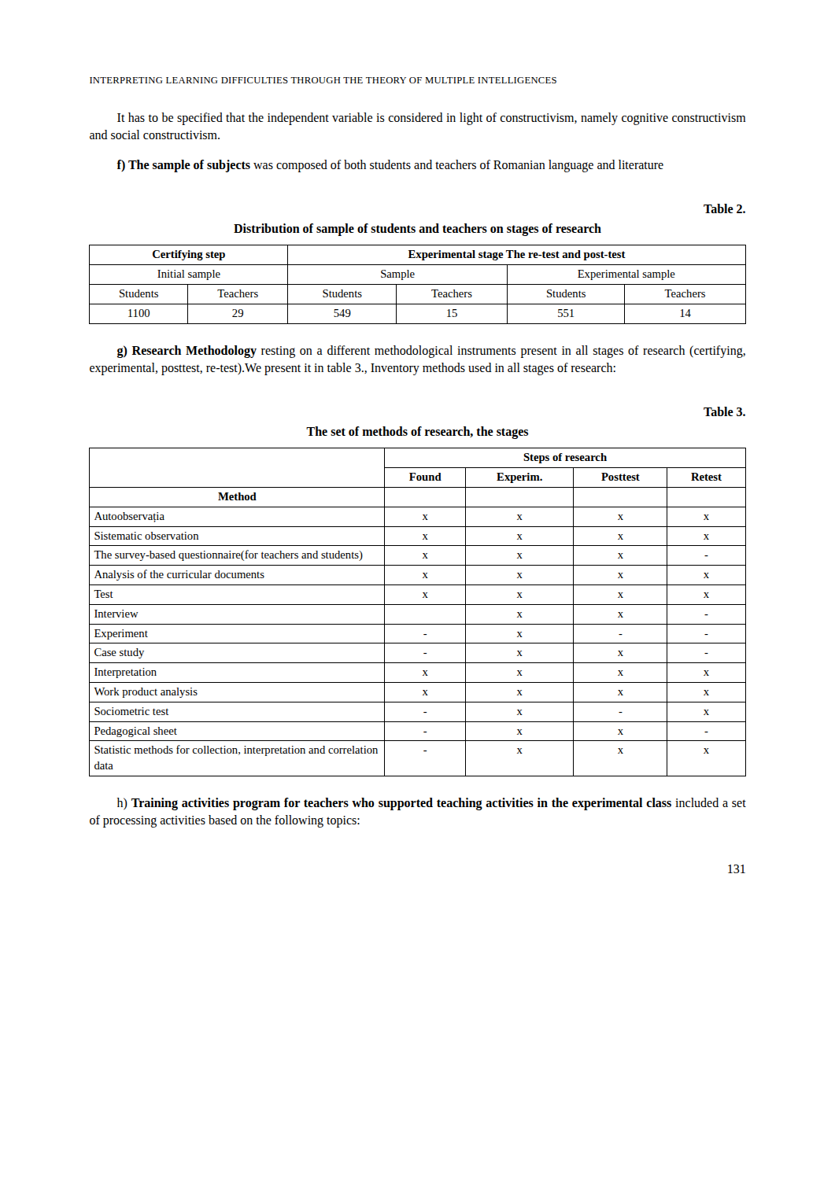INTERPRETING LEARNING DIFFICULTIES THROUGH THE THEORY OF MULTIPLE INTELLIGENCES
It has to be specified that the independent variable is considered in light of constructivism, namely cognitive constructivism and social constructivism.
f) The sample of subjects was composed of both students and teachers of Romanian language and literature
Table 2.
Distribution of sample of students and teachers on stages of research
| Certifying step | Experimental stage The re-test and post-test |
| --- | --- |
| Initial sample | Sample | Experimental sample |
| Students | Teachers | Students | Teachers | Students | Teachers |
| 1100 | 29 | 549 | 15 | 551 | 14 |
g) Research Methodology resting on a different methodological instruments present in all stages of research (certifying, experimental, posttest, re-test).We present it in table 3., Inventory methods used in all stages of research:
Table 3.
The set of methods of research, the stages
| | Steps of research |
| --- | --- |
| Found | Experim. | Posttest | Retest |
| Method | | | | |
| Autoobservația | x | x | x | x |
| Sistematic observation | x | x | x | x |
| The survey-based questionnaire(for teachers and students) | x | x | x | - |
| Analysis of the curricular documents | x | x | x | x |
| Test | x | x | x | x |
| Interview | | x | x | - |
| Experiment | - | x | - | - |
| Case study | - | x | x | - |
| Interpretation | x | x | x | x |
| Work product analysis | x | x | x | x |
| Sociometric test | - | x | - | x |
| Pedagogical sheet | - | x | x | - |
| Statistic methods for collection, interpretation and correlation data | - | x | x | x |
h) Training activities program for teachers who supported teaching activities in the experimental class included a set of processing activities based on the following topics:
131